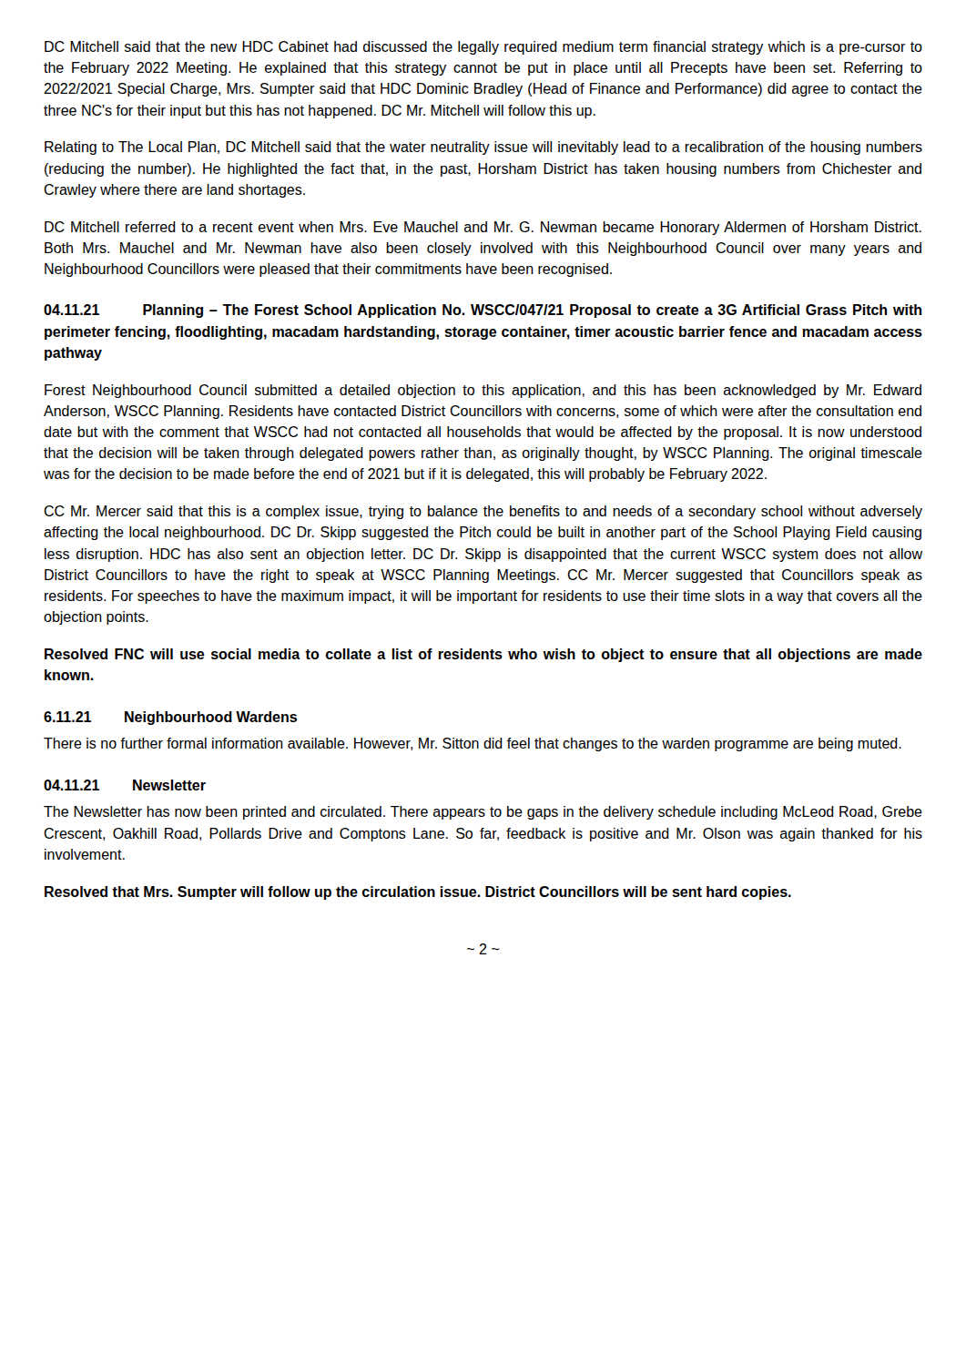DC Mitchell said that the new HDC Cabinet had discussed the legally required medium term financial strategy which is a pre-cursor to the February 2022 Meeting. He explained that this strategy cannot be put in place until all Precepts have been set. Referring to 2022/2021 Special Charge, Mrs. Sumpter said that HDC Dominic Bradley (Head of Finance and Performance) did agree to contact the three NC's for their input but this has not happened. DC Mr. Mitchell will follow this up.
Relating to The Local Plan, DC Mitchell said that the water neutrality issue will inevitably lead to a recalibration of the housing numbers (reducing the number). He highlighted the fact that, in the past, Horsham District has taken housing numbers from Chichester and Crawley where there are land shortages.
DC Mitchell referred to a recent event when Mrs. Eve Mauchel and Mr. G. Newman became Honorary Aldermen of Horsham District. Both Mrs. Mauchel and Mr. Newman have also been closely involved with this Neighbourhood Council over many years and Neighbourhood Councillors were pleased that their commitments have been recognised.
04.11.21 Planning – The Forest School Application No. WSCC/047/21 Proposal to create a 3G Artificial Grass Pitch with perimeter fencing, floodlighting, macadam hardstanding, storage container, timer acoustic barrier fence and macadam access pathway
Forest Neighbourhood Council submitted a detailed objection to this application, and this has been acknowledged by Mr. Edward Anderson, WSCC Planning. Residents have contacted District Councillors with concerns, some of which were after the consultation end date but with the comment that WSCC had not contacted all households that would be affected by the proposal. It is now understood that the decision will be taken through delegated powers rather than, as originally thought, by WSCC Planning. The original timescale was for the decision to be made before the end of 2021 but if it is delegated, this will probably be February 2022.
CC Mr. Mercer said that this is a complex issue, trying to balance the benefits to and needs of a secondary school without adversely affecting the local neighbourhood. DC Dr. Skipp suggested the Pitch could be built in another part of the School Playing Field causing less disruption. HDC has also sent an objection letter. DC Dr. Skipp is disappointed that the current WSCC system does not allow District Councillors to have the right to speak at WSCC Planning Meetings. CC Mr. Mercer suggested that Councillors speak as residents. For speeches to have the maximum impact, it will be important for residents to use their time slots in a way that covers all the objection points.
Resolved FNC will use social media to collate a list of residents who wish to object to ensure that all objections are made known.
6.11.21 Neighbourhood Wardens
There is no further formal information available. However, Mr. Sitton did feel that changes to the warden programme are being muted.
04.11.21 Newsletter
The Newsletter has now been printed and circulated. There appears to be gaps in the delivery schedule including McLeod Road, Grebe Crescent, Oakhill Road, Pollards Drive and Comptons Lane. So far, feedback is positive and Mr. Olson was again thanked for his involvement.
Resolved that Mrs. Sumpter will follow up the circulation issue. District Councillors will be sent hard copies.
~ 2 ~